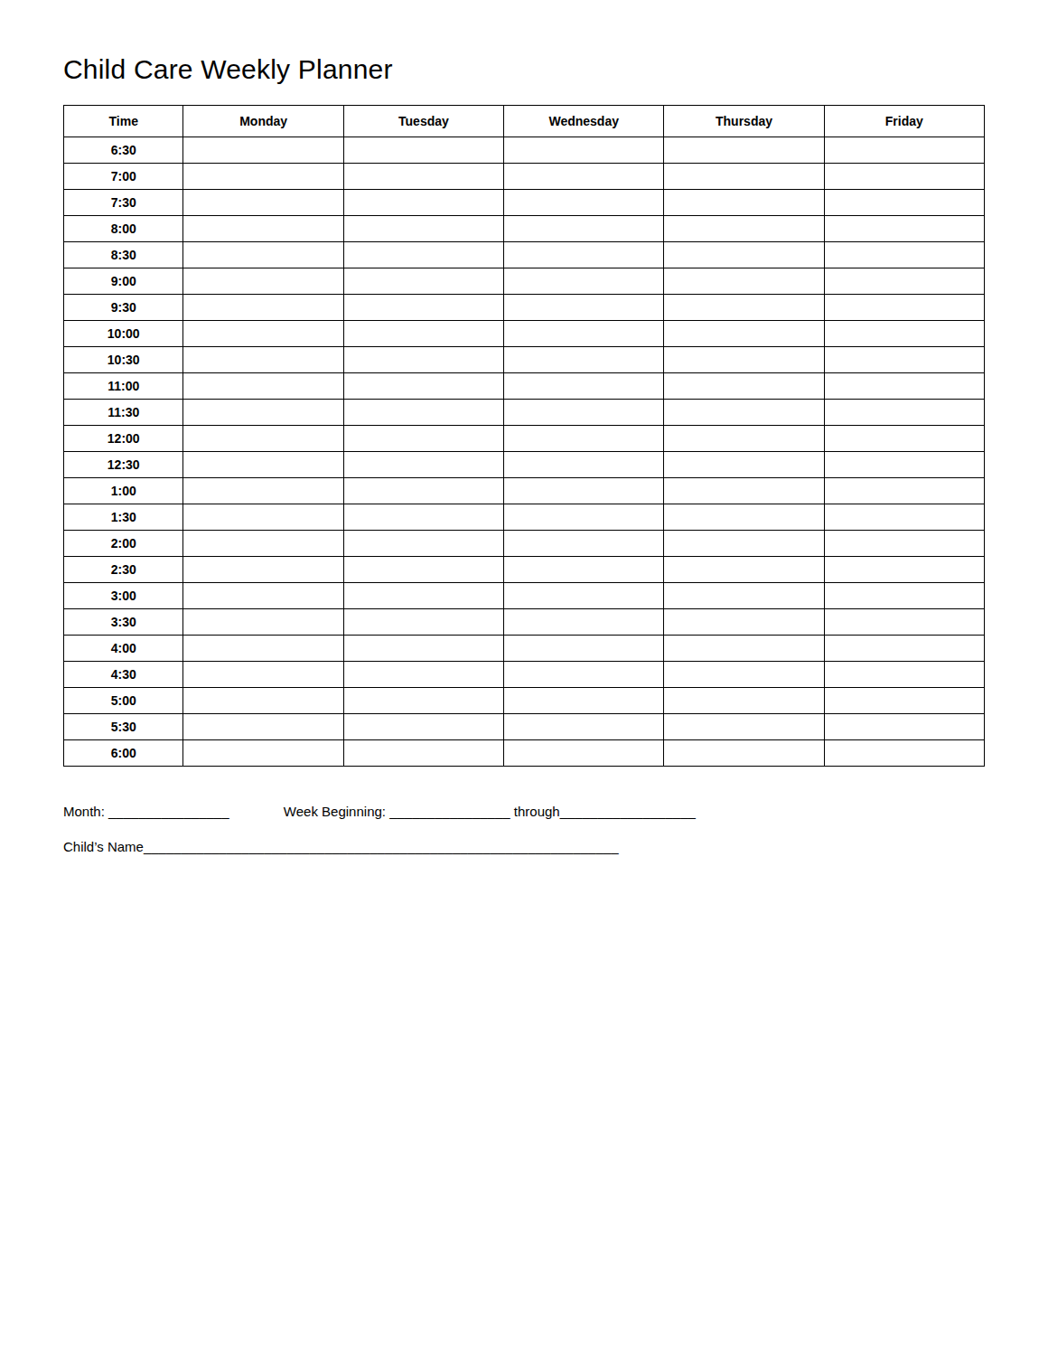Child Care Weekly Planner
| Time | Monday | Tuesday | Wednesday | Thursday | Friday |
| --- | --- | --- | --- | --- | --- |
| 6:30 | | | | | |
| 7:00 | | | | | |
| 7:30 | | | | | |
| 8:00 | | | | | |
| 8:30 | | | | | |
| 9:00 | | | | | |
| 9:30 | | | | | |
| 10:00 | | | | | |
| 10:30 | | | | | |
| 11:00 | | | | | |
| 11:30 | | | | | |
| 12:00 | | | | | |
| 12:30 | | | | | |
| 1:00 | | | | | |
| 1:30 | | | | | |
| 2:00 | | | | | |
| 2:30 | | | | | |
| 3:00 | | | | | |
| 3:30 | | | | | |
| 4:00 | | | | | |
| 4:30 | | | | | |
| 5:00 | | | | | |
| 5:30 | | | | | |
| 6:00 | | | | | |
Month: ________________ Week Beginning: ________________ through__________________
Child’s Name_______________________________________________________________